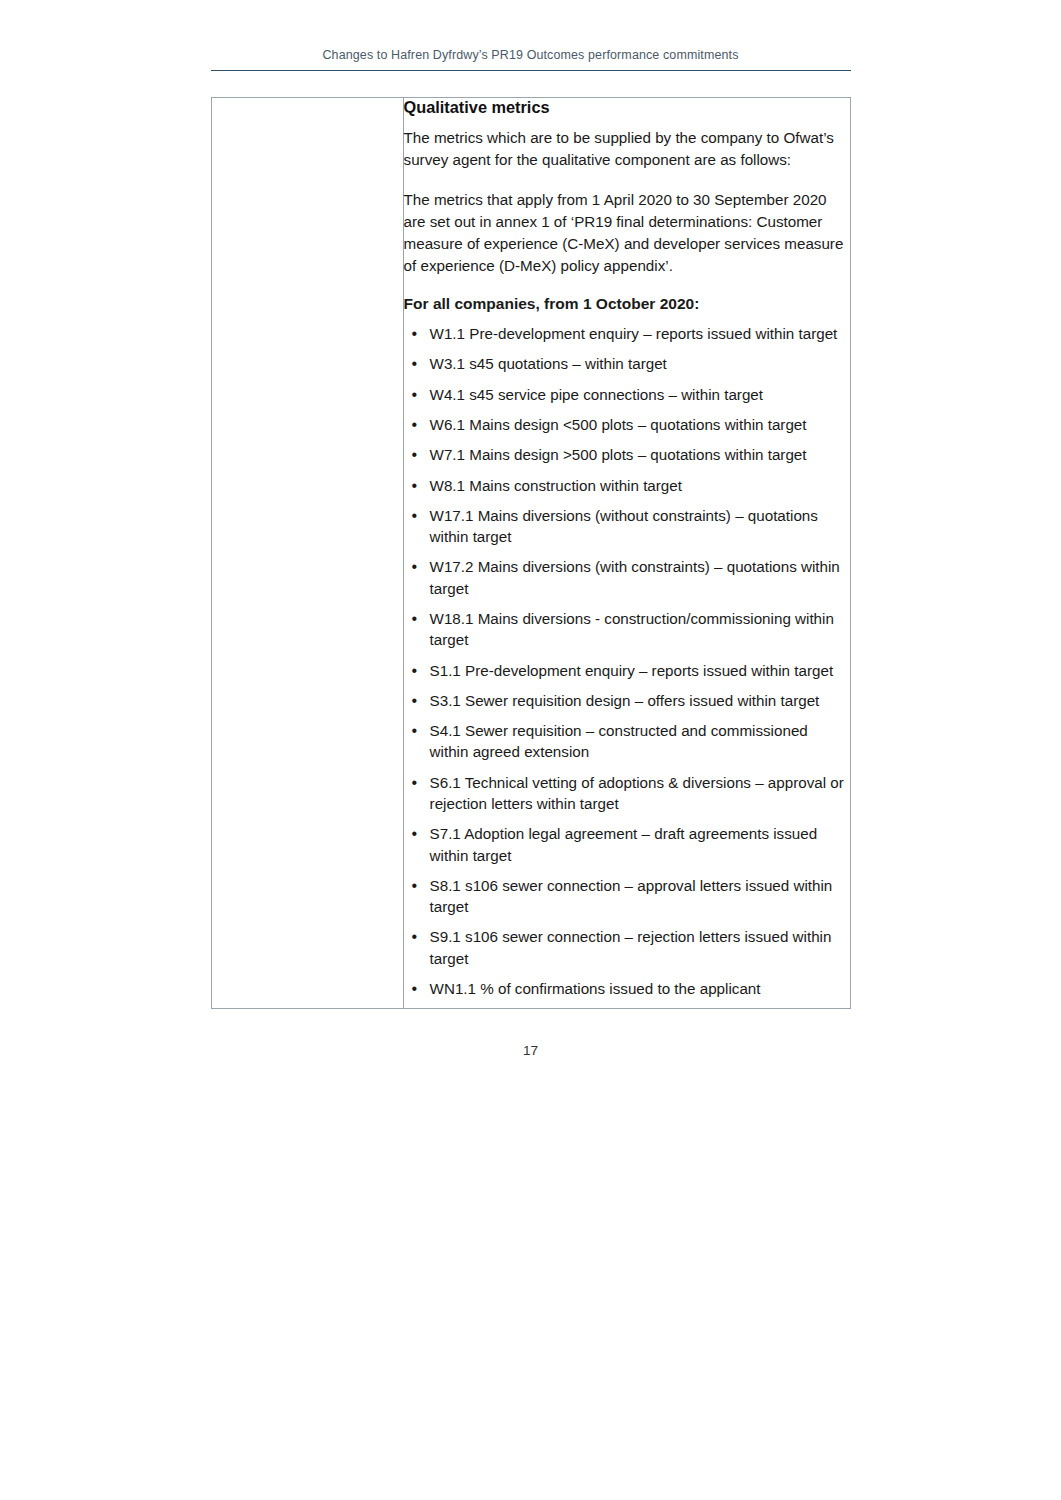Changes to Hafren Dyfrdwy’s PR19 Outcomes performance commitments
| | Qualitative metrics The metrics which are to be supplied by the company to Ofwat’s survey agent for the qualitative component are as follows: The metrics that apply from 1 April 2020 to 30 September 2020 are set out in annex 1 of ‘PR19 final determinations: Customer measure of experience (C-MeX) and developer services measure of experience (D-MeX) policy appendix’. For all companies, from 1 October 2020: W1.1 Pre-development enquiry – reports issued within target W3.1 s45 quotations – within target W4.1 s45 service pipe connections – within target W6.1 Mains design <500 plots – quotations within target W7.1 Mains design >500 plots – quotations within target W8.1 Mains construction within target W17.1 Mains diversions (without constraints) – quotations within target W17.2 Mains diversions (with constraints) – quotations within target W18.1 Mains diversions - construction/commissioning within target S1.1 Pre-development enquiry – reports issued within target S3.1 Sewer requisition design – offers issued within target S4.1 Sewer requisition – constructed and commissioned within agreed extension S6.1 Technical vetting of adoptions & diversions – approval or rejection letters within target S7.1 Adoption legal agreement – draft agreements issued within target S8.1 s106 sewer connection – approval letters issued within target S9.1 s106 sewer connection – rejection letters issued within target WN1.1 % of confirmations issued to the applicant |
17